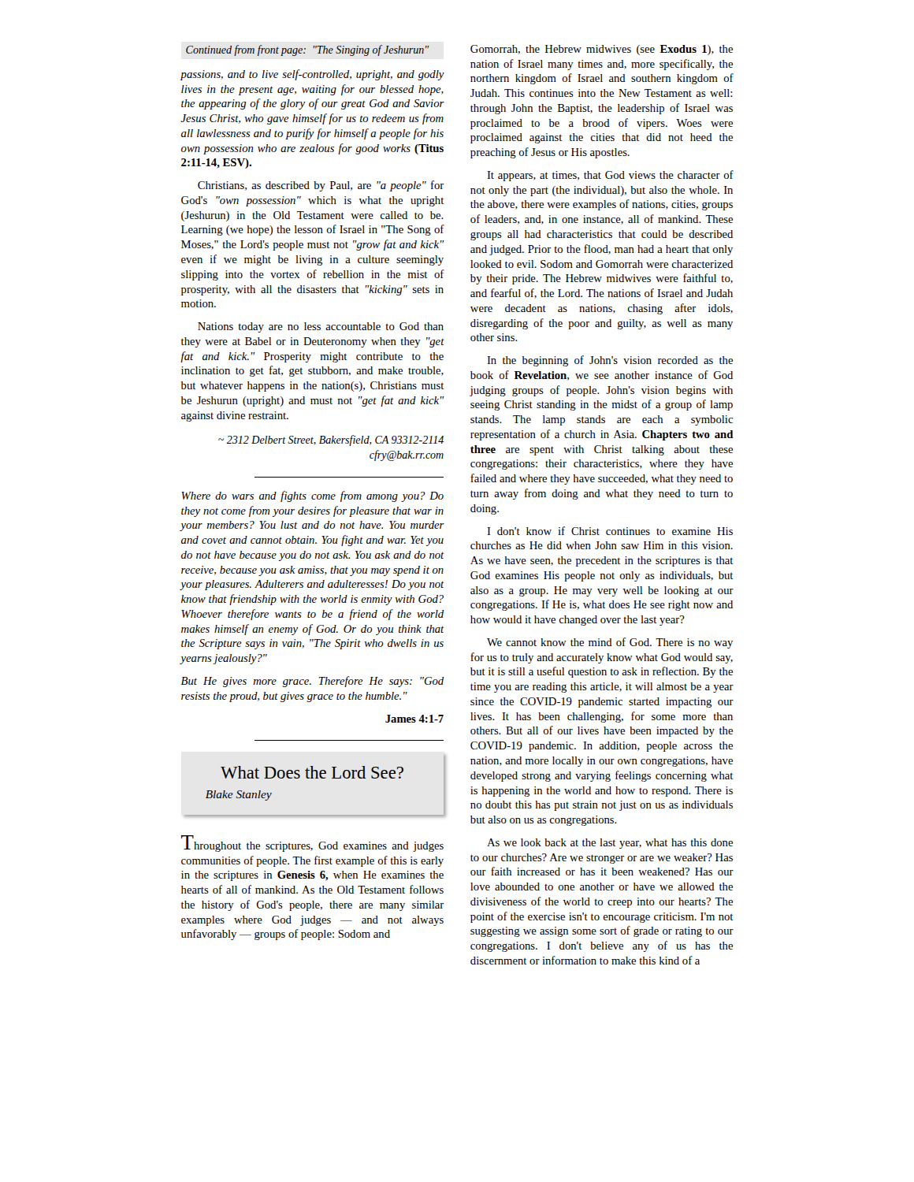Continued from front page: "The Singing of Jeshurun"
passions, and to live self-controlled, upright, and godly lives in the present age, waiting for our blessed hope, the appearing of the glory of our great God and Savior Jesus Christ, who gave himself for us to redeem us from all lawlessness and to purify for himself a people for his own possession who are zealous for good works (Titus 2:11-14, ESV).
Christians, as described by Paul, are "a people" for God's "own possession" which is what the upright (Jeshurun) in the Old Testament were called to be. Learning (we hope) the lesson of Israel in "The Song of Moses," the Lord's people must not "grow fat and kick" even if we might be living in a culture seemingly slipping into the vortex of rebellion in the mist of prosperity, with all the disasters that "kicking" sets in motion.
Nations today are no less accountable to God than they were at Babel or in Deuteronomy when they "get fat and kick." Prosperity might contribute to the inclination to get fat, get stubborn, and make trouble, but whatever happens in the nation(s), Christians must be Jeshurun (upright) and must not "get fat and kick" against divine restraint.
~ 2312 Delbert Street, Bakersfield, CA 93312-2114
cfry@bak.rr.com
Where do wars and fights come from among you? Do they not come from your desires for pleasure that war in your members? You lust and do not have. You murder and covet and cannot obtain. You fight and war. Yet you do not have because you do not ask. You ask and do not receive, because you ask amiss, that you may spend it on your pleasures. Adulterers and adulteresses! Do you not know that friendship with the world is enmity with God? Whoever therefore wants to be a friend of the world makes himself an enemy of God. Or do you think that the Scripture says in vain, "The Spirit who dwells in us yearns jealously?"
But He gives more grace. Therefore He says: "God resists the proud, but gives grace to the humble."
James 4:1-7
What Does the Lord See?
Blake Stanley
Throughout the scriptures, God examines and judges communities of people. The first example of this is early in the scriptures in Genesis 6, when He examines the hearts of all of mankind. As the Old Testament follows the history of God's people, there are many similar examples where God judges — and not always unfavorably — groups of people: Sodom and
Gomorrah, the Hebrew midwives (see Exodus 1), the nation of Israel many times and, more specifically, the northern kingdom of Israel and southern kingdom of Judah. This continues into the New Testament as well: through John the Baptist, the leadership of Israel was proclaimed to be a brood of vipers. Woes were proclaimed against the cities that did not heed the preaching of Jesus or His apostles.
It appears, at times, that God views the character of not only the part (the individual), but also the whole. In the above, there were examples of nations, cities, groups of leaders, and, in one instance, all of mankind. These groups all had characteristics that could be described and judged. Prior to the flood, man had a heart that only looked to evil. Sodom and Gomorrah were characterized by their pride. The Hebrew midwives were faithful to, and fearful of, the Lord. The nations of Israel and Judah were decadent as nations, chasing after idols, disregarding of the poor and guilty, as well as many other sins.
In the beginning of John's vision recorded as the book of Revelation, we see another instance of God judging groups of people. John's vision begins with seeing Christ standing in the midst of a group of lamp stands. The lamp stands are each a symbolic representation of a church in Asia. Chapters two and three are spent with Christ talking about these congregations: their characteristics, where they have failed and where they have succeeded, what they need to turn away from doing and what they need to turn to doing.
I don't know if Christ continues to examine His churches as He did when John saw Him in this vision. As we have seen, the precedent in the scriptures is that God examines His people not only as individuals, but also as a group. He may very well be looking at our congregations. If He is, what does He see right now and how would it have changed over the last year?
We cannot know the mind of God. There is no way for us to truly and accurately know what God would say, but it is still a useful question to ask in reflection. By the time you are reading this article, it will almost be a year since the COVID-19 pandemic started impacting our lives. It has been challenging, for some more than others. But all of our lives have been impacted by the COVID-19 pandemic. In addition, people across the nation, and more locally in our own congregations, have developed strong and varying feelings concerning what is happening in the world and how to respond. There is no doubt this has put strain not just on us as individuals but also on us as congregations.
As we look back at the last year, what has this done to our churches? Are we stronger or are we weaker? Has our faith increased or has it been weakened? Has our love abounded to one another or have we allowed the divisiveness of the world to creep into our hearts? The point of the exercise isn't to encourage criticism. I'm not suggesting we assign some sort of grade or rating to our congregations. I don't believe any of us has the discernment or information to make this kind of a